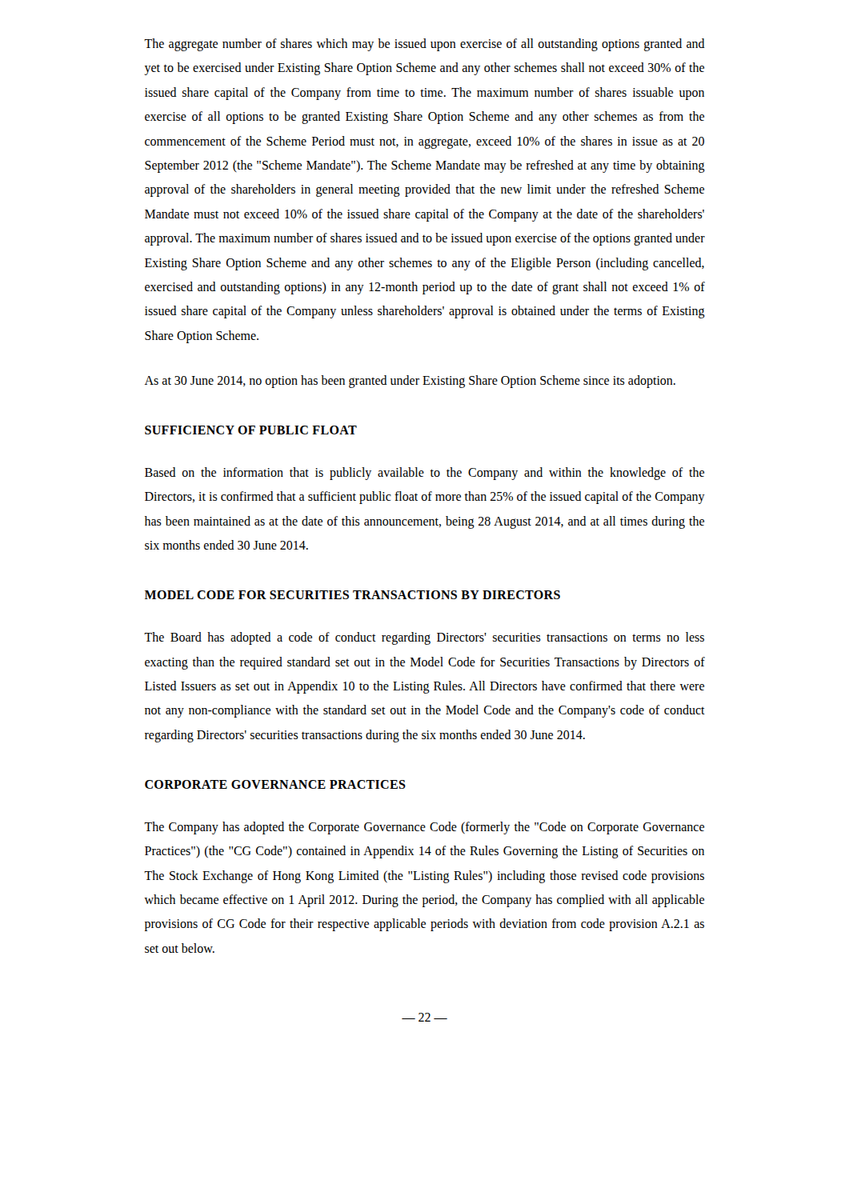The aggregate number of shares which may be issued upon exercise of all outstanding options granted and yet to be exercised under Existing Share Option Scheme and any other schemes shall not exceed 30% of the issued share capital of the Company from time to time. The maximum number of shares issuable upon exercise of all options to be granted Existing Share Option Scheme and any other schemes as from the commencement of the Scheme Period must not, in aggregate, exceed 10% of the shares in issue as at 20 September 2012 (the "Scheme Mandate"). The Scheme Mandate may be refreshed at any time by obtaining approval of the shareholders in general meeting provided that the new limit under the refreshed Scheme Mandate must not exceed 10% of the issued share capital of the Company at the date of the shareholders' approval. The maximum number of shares issued and to be issued upon exercise of the options granted under Existing Share Option Scheme and any other schemes to any of the Eligible Person (including cancelled, exercised and outstanding options) in any 12-month period up to the date of grant shall not exceed 1% of issued share capital of the Company unless shareholders' approval is obtained under the terms of Existing Share Option Scheme.
As at 30 June 2014, no option has been granted under Existing Share Option Scheme since its adoption.
Sufficiency of Public Float
Based on the information that is publicly available to the Company and within the knowledge of the Directors, it is confirmed that a sufficient public float of more than 25% of the issued capital of the Company has been maintained as at the date of this announcement, being 28 August 2014, and at all times during the six months ended 30 June 2014.
Model Code for Securities Transactions by Directors
The Board has adopted a code of conduct regarding Directors' securities transactions on terms no less exacting than the required standard set out in the Model Code for Securities Transactions by Directors of Listed Issuers as set out in Appendix 10 to the Listing Rules. All Directors have confirmed that there were not any non-compliance with the standard set out in the Model Code and the Company's code of conduct regarding Directors' securities transactions during the six months ended 30 June 2014.
Corporate Governance Practices
The Company has adopted the Corporate Governance Code (formerly the "Code on Corporate Governance Practices") (the "CG Code") contained in Appendix 14 of the Rules Governing the Listing of Securities on The Stock Exchange of Hong Kong Limited (the "Listing Rules") including those revised code provisions which became effective on 1 April 2012. During the period, the Company has complied with all applicable provisions of CG Code for their respective applicable periods with deviation from code provision A.2.1 as set out below.
— 22 —